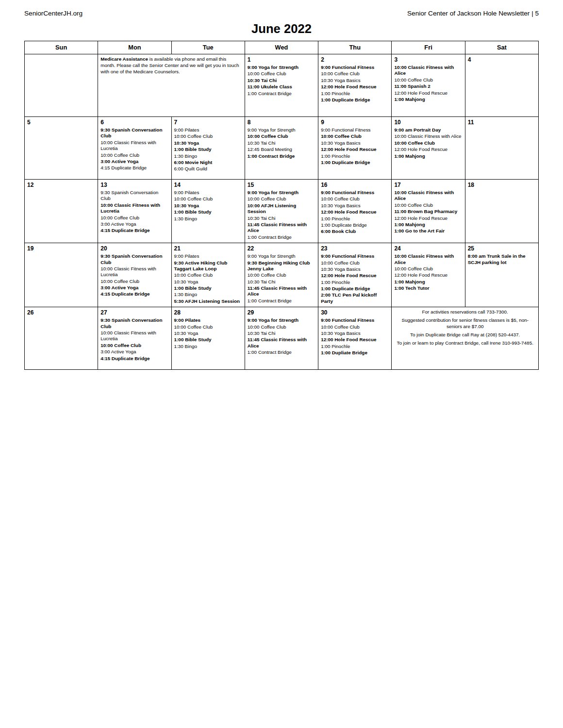SeniorCenterJH.org Senior Center of Jackson Hole Newsletter | 5
June 2022
| Sun | Mon | Tue | Wed | Thu | Fri | Sat |
| --- | --- | --- | --- | --- | --- | --- |
| | Medicare Assistance is available via phone and email this month. Please call the Senior Center and we will get you in touch with one of the Medicare Counselors. | 1 9:00 Yoga for Strength 10:00 Coffee Club 10:30 Tai Chi 11:00 Ukulele Class 1:00 Contract Bridge | 2 9:00 Functional Fitness 10:00 Coffee Club 10:30 Yoga Basics 12:00 Hole Food Rescue 1:00 Pinochle 1:00 Duplicate Bridge | 3 10:00 Classic Fitness with Alice 10:00 Coffee Club 11:00 Spanish 2 12:00 Hole Food Rescue 1:00 Mahjong | 4 |
| 5 | 6 9:30 Spanish Conversation Club 10:00 Classic Fitness with Lucretia 10:00 Coffee Club 3:00 Active Yoga 4:15 Duplicate Bridge | 7 9:00 Pilates 10:00 Coffee Club 10:30 Yoga 1:00 Bible Study 1:30 Bingo 6:00 Movie Night 6:00 Quilt Guild | 8 9:00 Yoga for Strength 10:00 Coffee Club 10:30 Tai Chi 12:45 Board Meeting 1:00 Contract Bridge | 9 9:00 Functional Fitness 10:00 Coffee Club 10:30 Yoga Basics 12:00 Hole Food Rescue 1:00 Pinochle 1:00 Duplicate Bridge | 10 9:00 am Portrait Day 10:00 Classic Fitness with Alice 10:00 Coffee Club 12:00 Hole Food Rescue 1:00 Mahjong | 11 |
| 12 | 13 9:30 Spanish Conversation Club 10:00 Classic Fitness with Lucretia 10:00 Coffee Club 3:00 Active Yoga 4:15 Duplicate Bridge | 14 9:00 Pilates 10:00 Coffee Club 10:30 Yoga 1:00 Bible Study 1:30 Bingo | 15 9:00 Yoga for Strength 10:00 Coffee Club 10:00 AFJH Listening Session 10:30 Tai Chi 11:45 Classic Fitness with Alice 1:00 Contract Bridge | 16 9:00 Functional Fitness 10:00 Coffee Club 10:30 Yoga Basics 12:00 Hole Food Rescue 1:00 Pinochle 1:00 Duplicate Bridge 6:00 Book Club | 17 10:00 Classic Fitness with Alice 10:00 Coffee Club 11:00 Brown Bag Pharmacy 12:00 Hole Food Rescue 1:00 Mahjong 1:00 Go to the Art Fair | 18 |
| 19 | 20 9:30 Spanish Conversation Club 10:00 Classic Fitness with Lucretia 10:00 Coffee Club 3:00 Active Yoga 4:15 Duplicate Bridge | 21 9:00 Pilates 9:30 Active Hiking Club Taggart Lake Loop 10:00 Coffee Club 10:30 Yoga 1:00 Bible Study 1:30 Bingo 5:30 AFJH Listening Session | 22 9:00 Yoga for Strength 9:30 Beginning Hiking Club Jenny Lake 10:00 Coffee Club 10:30 Tai Chi 11:45 Classic Fitness with Alice 1:00 Contract Bridge | 23 9:00 Functional Fitness 10:00 Coffee Club 10:30 Yoga Basics 12:00 Hole Food Rescue 1:00 Pinochle 1:00 Duplicate Bridge 2:00 TLC Pen Pal kickoff Party | 24 10:00 Classic Fitness with Alice 10:00 Coffee Club 12:00 Hole Food Rescue 1:00 Mahjong 1:00 Tech Tutor | 25 8:00 am Trunk Sale in the SCJH parking lot |
| 26 | 27 9:30 Spanish Conversation Club 10:00 Classic Fitness with Lucretia 10:00 Coffee Club 3:00 Active Yoga 4:15 Duplicate Bridge | 28 9:00 Pilates 10:00 Coffee Club 10:30 Yoga 1:00 Bible Study 1:30 Bingo | 29 9:00 Yoga for Strength 10:00 Coffee Club 10:30 Tai Chi 11:45 Classic Fitness with Alice 1:00 Contract Bridge | 30 9:00 Functional Fitness 10:00 Coffee Club 10:30 Yoga Basics 12:00 Hole Food Rescue 1:00 Pinochle 1:00 Dupliate Bridge | For activities reservations call 733-7300. Suggested contribution for senior fitness classes is $5, non-seniors are $7.00 To join Duplicate Bridge call Ray at (208) 520-4437. To join or learn to play Contract Bridge, call Irene 310-993-7485. |